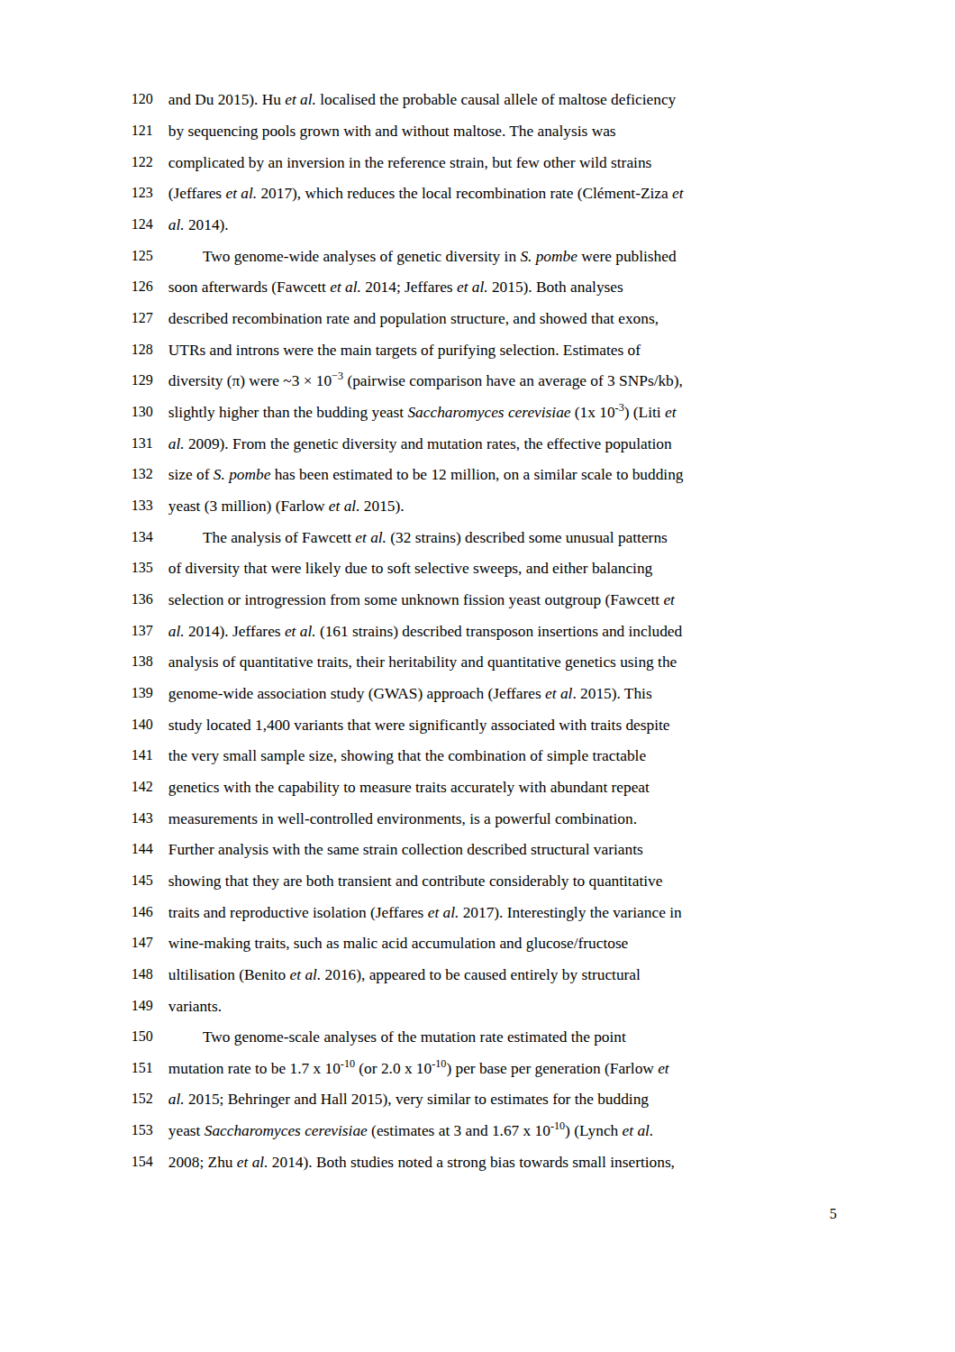and Du 2015). Hu et al. localised the probable causal allele of maltose deficiency
by sequencing pools grown with and without maltose. The analysis was
complicated by an inversion in the reference strain, but few other wild strains
(Jeffares et al. 2017), which reduces the local recombination rate (Clément-Ziza et
al. 2014).
Two genome-wide analyses of genetic diversity in S. pombe were published
soon afterwards (Fawcett et al. 2014; Jeffares et al. 2015). Both analyses
described recombination rate and population structure, and showed that exons,
UTRs and introns were the main targets of purifying selection. Estimates of
diversity (π) were ~3 × 10−3 (pairwise comparison have an average of 3 SNPs/kb),
slightly higher than the budding yeast Saccharomyces cerevisiae (1x 10-3) (Liti et
al. 2009). From the genetic diversity and mutation rates, the effective population
size of S. pombe has been estimated to be 12 million, on a similar scale to budding
yeast (3 million) (Farlow et al. 2015).
The analysis of Fawcett et al. (32 strains) described some unusual patterns
of diversity that were likely due to soft selective sweeps, and either balancing
selection or introgression from some unknown fission yeast outgroup (Fawcett et
al. 2014). Jeffares et al. (161 strains) described transposon insertions and included
analysis of quantitative traits, their heritability and quantitative genetics using the
genome-wide association study (GWAS) approach (Jeffares et al. 2015). This
study located 1,400 variants that were significantly associated with traits despite
the very small sample size, showing that the combination of simple tractable
genetics with the capability to measure traits accurately with abundant repeat
measurements in well-controlled environments, is a powerful combination.
Further analysis with the same strain collection described structural variants
showing that they are both transient and contribute considerably to quantitative
traits and reproductive isolation (Jeffares et al. 2017). Interestingly the variance in
wine-making traits, such as malic acid accumulation and glucose/fructose
ultilisation (Benito et al. 2016), appeared to be caused entirely by structural
variants.
Two genome-scale analyses of the mutation rate estimated the point
mutation rate to be 1.7 x 10-10 (or 2.0 x 10-10) per base per generation (Farlow et
al. 2015; Behringer and Hall 2015), very similar to estimates for the budding
yeast Saccharomyces cerevisiae (estimates at 3 and 1.67 x 10-10) (Lynch et al.
2008; Zhu et al. 2014). Both studies noted a strong bias towards small insertions,
5